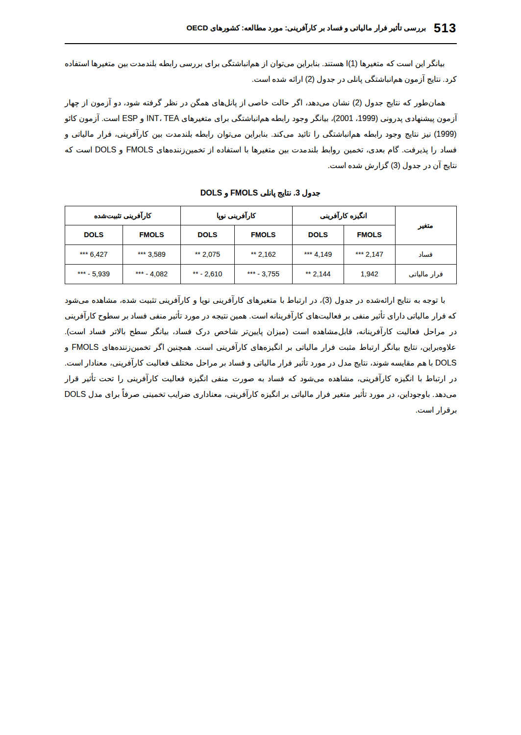513 بررسی تأثیر فرار مالیاتی و فساد بر کارآفرینی: مورد مطالعه: کشورهای OECD
بیانگر این است که متغیرها (1)I هستند. بنابراین می‌توان از هم‌انباشتگی برای بررسی رابطه بلندمدت بین متغیرها استفاده کرد. نتایج آزمون هم‌انباشتگی پانلی در جدول (2) ارائه شده است.
همان‌طور که نتایج جدول (2) نشان می‌دهد، اگر حالت خاصی از پانل‌های همگن در نظر گرفته شود، دو آزمون از چهار آزمون پیشنهادی پدرونی (1999، 2001)، بیانگر وجود رابطه هم‌انباشتگی برای متغیرهای INT، TEA و ESP است. آزمون کائو (1999) نیز نتایج وجود رابطه هم‌انباشتگی را تائید می‌کند. بنابراین می‌توان رابطه بلندمدت بین کارآفرینی، فرار مالیاتی و فساد را پذیرفت. گام بعدی، تخمین روابط بلندمدت بین متغیرها با استفاده از تخمین‌زننده‌های FMOLS و DOLS است که نتایج آن در جدول (3) گزارش شده است.
جدول 3. نتایج پانلی FMOLS و DOLS
| متغیر | انگیزه کارآفرینی | کارآفرینی نوپا | کارآفرینی تثبیت‌شده |
| --- | --- | --- | --- |
| FMOLS | DOLS | FMOLS | DOLS | FMOLS | DOLS |
| فساد | 2,147 *** | 4,149 *** | 2,162 ** | 2,075 ** | 3,589 *** | 6,427 *** |
| فرار مالیاتی | 1,942 | 2,144 ** | 3,755 - *** | 2,610 - ** | 4,082 - *** | 5,939 - *** |
با توجه به نتایج ارائه‌شده در جدول (3)، در ارتباط با متغیرهای کارآفرینی نوپا و کارآفرینی تثبیت شده، مشاهده می‌شود که فرار مالیاتی دارای تأثیر منفی بر فعالیت‌های کارآفرینانه است. همین نتیجه در مورد تأثیر منفی فساد بر سطوح کارآفرینی در مراحل فعالیت کارآفرینانه، قابل‌مشاهده است (میزان پایین‌تر شاخص درک فساد، بیانگر سطح بالاتر فساد است). علاوه‌براین، نتایج بیانگر ارتباط مثبت فرار مالیاتی بر انگیزه‌های کارآفرینی است. همچنین اگر تخمین‌زننده‌های FMOLS و DOLS با هم مقایسه شوند، نتایج مدل در مورد تأثیر فرار مالیاتی و فساد بر مراحل مختلف فعالیت کارآفرینی، معنادار است. در ارتباط با انگیزه کارآفرینی، مشاهده می‌شود که فساد به صورت منفی انگیزه فعالیت کارآفرینی را تحت تأثیر قرار می‌دهد. باوجوداین، در مورد تأثیر متغیر فرار مالیاتی بر انگیزه کارآفرینی، معناداری ضرایب تخمینی صرفاً برای مدل DOLS برقرار است.